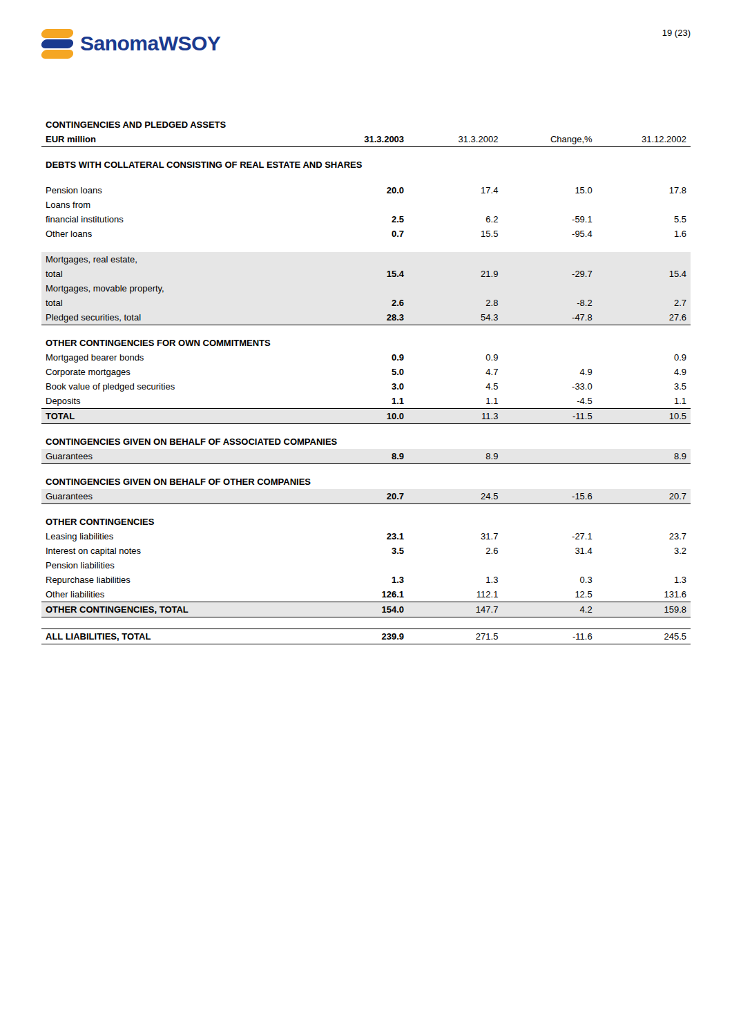SanomaWSOY
19 (23)
| CONTINGENCIES AND PLEDGED ASSETS |
| EUR million | 31.3.2003 | 31.3.2002 | Change,% | 31.12.2002 |
| DEBTS WITH COLLATERAL CONSISTING OF REAL ESTATE AND SHARES |
| Pension loans | 20.0 | 17.4 | 15.0 | 17.8 |
| Loans from | | | | |
| financial institutions | 2.5 | 6.2 | -59.1 | 5.5 |
| Other loans | 0.7 | 15.5 | -95.4 | 1.6 |
| Mortgages, real estate, | | | | |
| total | 15.4 | 21.9 | -29.7 | 15.4 |
| Mortgages, movable property, | | | | |
| total | 2.6 | 2.8 | -8.2 | 2.7 |
| Pledged securities, total | 28.3 | 54.3 | -47.8 | 27.6 |
| OTHER CONTINGENCIES FOR OWN COMMITMENTS |
| Mortgaged bearer bonds | 0.9 | 0.9 | | 0.9 |
| Corporate mortgages | 5.0 | 4.7 | 4.9 | 4.9 |
| Book value of pledged securities | 3.0 | 4.5 | -33.0 | 3.5 |
| Deposits | 1.1 | 1.1 | -4.5 | 1.1 |
| TOTAL | 10.0 | 11.3 | -11.5 | 10.5 |
| CONTINGENCIES GIVEN ON BEHALF OF ASSOCIATED COMPANIES |
| Guarantees | 8.9 | 8.9 | | 8.9 |
| CONTINGENCIES GIVEN ON BEHALF OF OTHER COMPANIES |
| Guarantees | 20.7 | 24.5 | -15.6 | 20.7 |
| OTHER CONTINGENCIES |
| Leasing liabilities | 23.1 | 31.7 | -27.1 | 23.7 |
| Interest on capital notes | 3.5 | 2.6 | 31.4 | 3.2 |
| Pension liabilities | | | | |
| Repurchase liabilities | 1.3 | 1.3 | 0.3 | 1.3 |
| Other liabilities | 126.1 | 112.1 | 12.5 | 131.6 |
| OTHER CONTINGENCIES, TOTAL | 154.0 | 147.7 | 4.2 | 159.8 |
| ALL LIABILITIES, TOTAL | 239.9 | 271.5 | -11.6 | 245.5 |